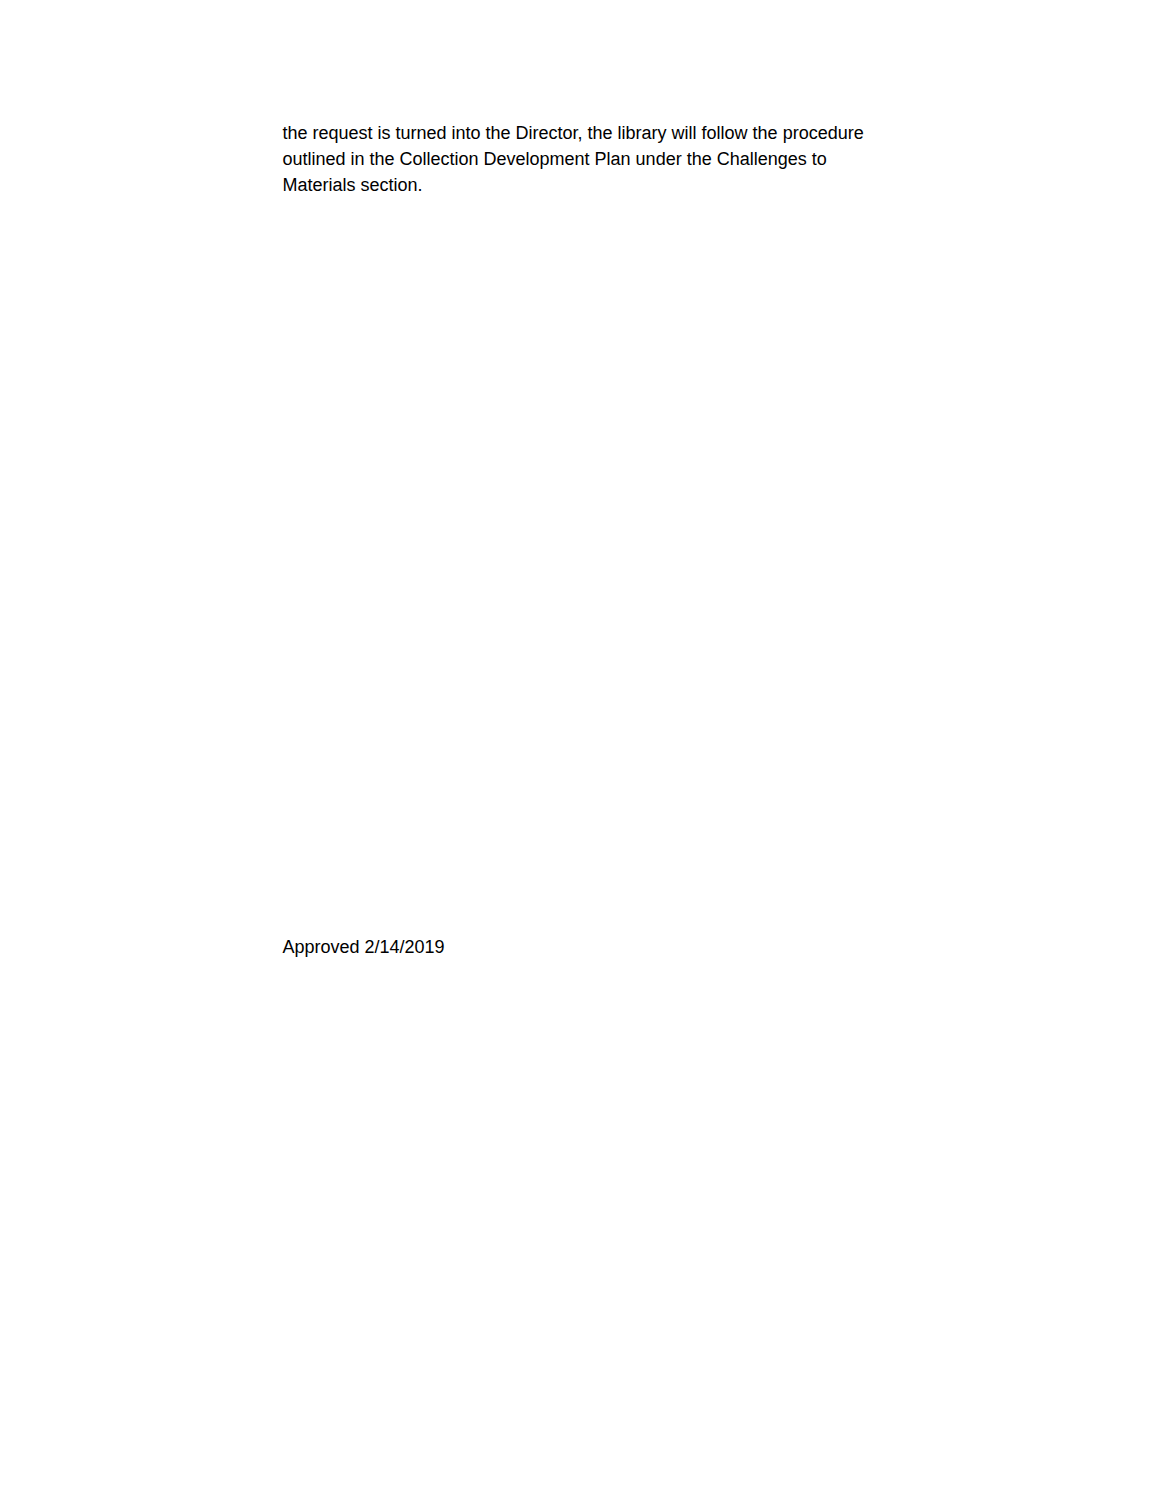the request is turned into the Director, the library will follow the procedure outlined in the Collection Development Plan under the Challenges to Materials section.
Approved 2/14/2019